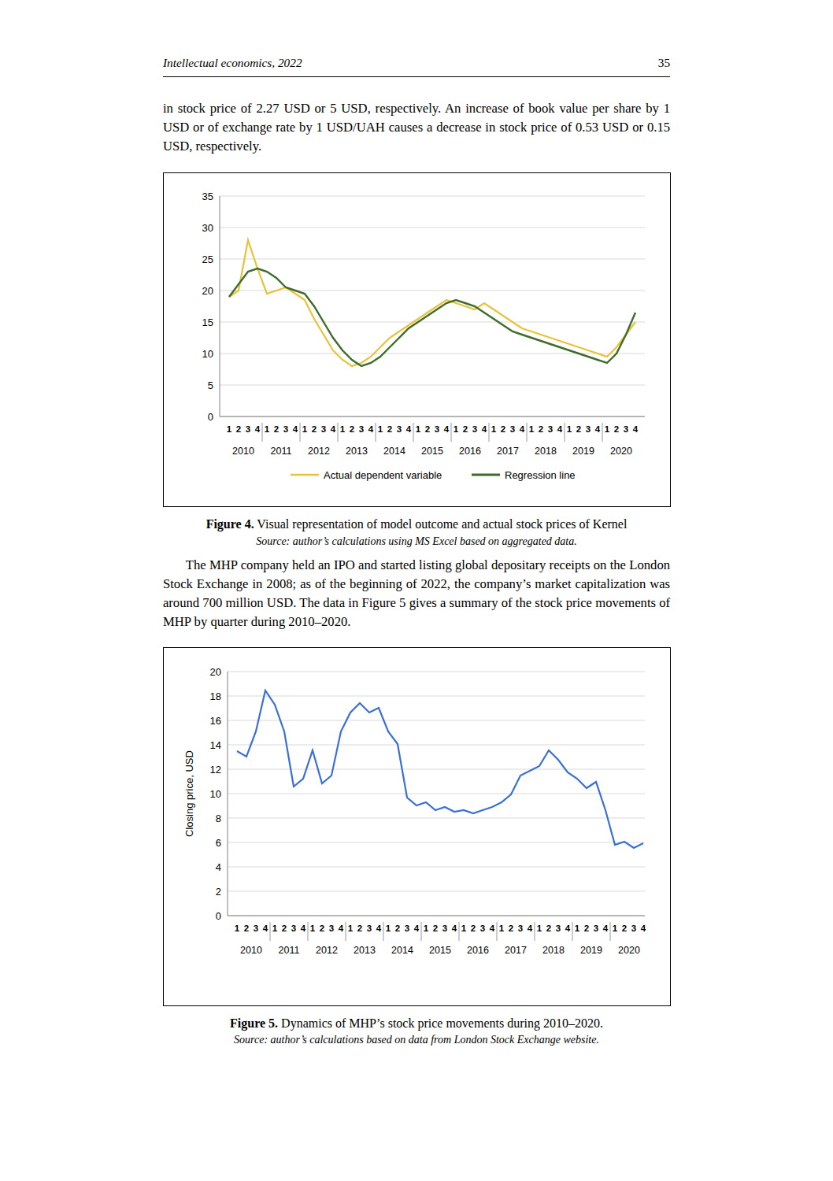Intellectual economics, 2022 35
in stock price of 2.27 USD or 5 USD, respectively. An increase of book value per share by 1 USD or of exchange rate by 1 USD/UAH causes a decrease in stock price of 0.53 USD or 0.15 USD, respectively.
0 5 10 15 20 25 30 35 1234 1234 1234 1234 1234 1234 1234 1234 1234 1234 1234 2010 2011 2012 2013 2014 2015 2016 2017 2018 2019 2020 Actual dependent variable Regression line
Figure 4. Visual representation of model outcome and actual stock prices of Kernel
Source: author’s calculations using MS Excel based on aggregated data.
The MHP company held an IPO and started listing global depositary receipts on the London Stock Exchange in 2008; as of the beginning of 2022, the company’s market capitalization was around 700 million USD. The data in Figure 5 gives a summary of the stock price movements of MHP by quarter during 2010–2020.
0 2 4 6 8 10 12 14 16 18 20 Closing price, USD 1234 1234 1234 1234 1234 1234 1234 1234 1234 1234 1234 2010 2011 2012 2013 2014 2015 2016 2017 2018 2019 2020
Figure 5. Dynamics of MHP’s stock price movements during 2010–2020.
Source: author’s calculations based on data from London Stock Exchange website.